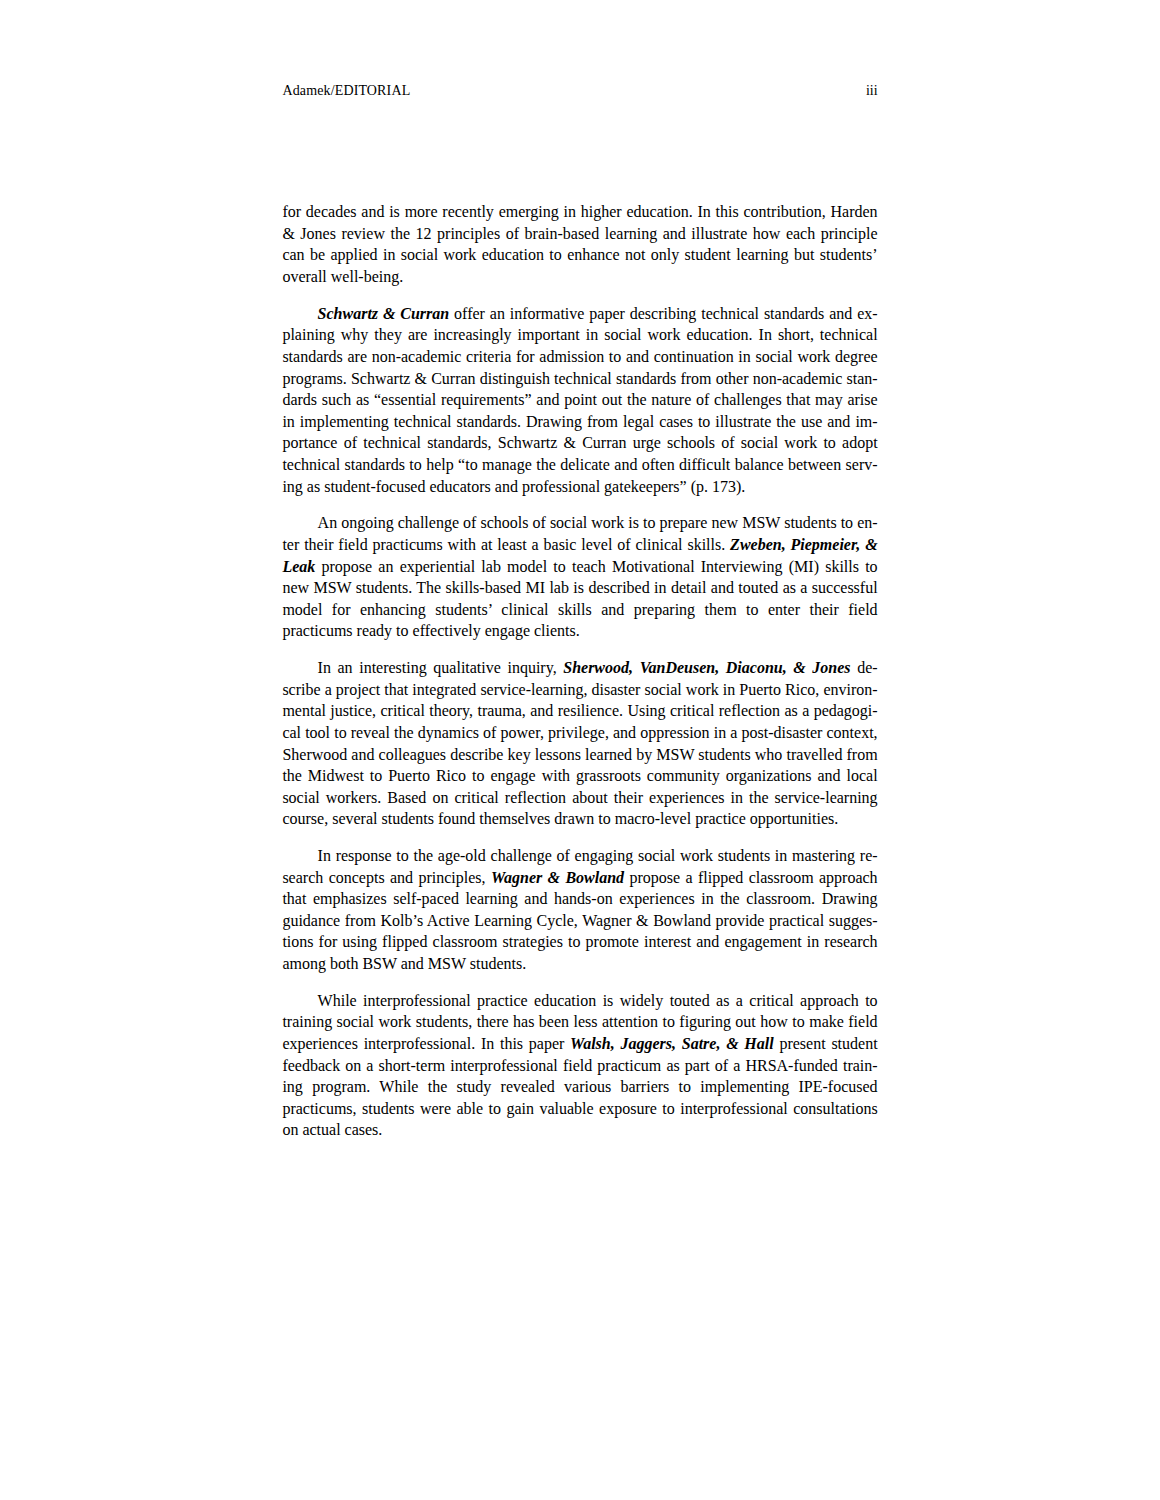Adamek/EDITORIAL iii
for decades and is more recently emerging in higher education. In this contribution, Harden & Jones review the 12 principles of brain-based learning and illustrate how each principle can be applied in social work education to enhance not only student learning but students’ overall well-being.
Schwartz & Curran offer an informative paper describing technical standards and explaining why they are increasingly important in social work education. In short, technical standards are non-academic criteria for admission to and continuation in social work degree programs. Schwartz & Curran distinguish technical standards from other non-academic standards such as “essential requirements” and point out the nature of challenges that may arise in implementing technical standards. Drawing from legal cases to illustrate the use and importance of technical standards, Schwartz & Curran urge schools of social work to adopt technical standards to help “to manage the delicate and often difficult balance between serving as student-focused educators and professional gatekeepers” (p. 173).
An ongoing challenge of schools of social work is to prepare new MSW students to enter their field practicums with at least a basic level of clinical skills. Zweben, Piepmeier, & Leak propose an experiential lab model to teach Motivational Interviewing (MI) skills to new MSW students. The skills-based MI lab is described in detail and touted as a successful model for enhancing students’ clinical skills and preparing them to enter their field practicums ready to effectively engage clients.
In an interesting qualitative inquiry, Sherwood, VanDeusen, Diaconu, & Jones describe a project that integrated service-learning, disaster social work in Puerto Rico, environmental justice, critical theory, trauma, and resilience. Using critical reflection as a pedagogical tool to reveal the dynamics of power, privilege, and oppression in a post-disaster context, Sherwood and colleagues describe key lessons learned by MSW students who travelled from the Midwest to Puerto Rico to engage with grassroots community organizations and local social workers. Based on critical reflection about their experiences in the service-learning course, several students found themselves drawn to macro-level practice opportunities.
In response to the age-old challenge of engaging social work students in mastering research concepts and principles, Wagner & Bowland propose a flipped classroom approach that emphasizes self-paced learning and hands-on experiences in the classroom. Drawing guidance from Kolb’s Active Learning Cycle, Wagner & Bowland provide practical suggestions for using flipped classroom strategies to promote interest and engagement in research among both BSW and MSW students.
While interprofessional practice education is widely touted as a critical approach to training social work students, there has been less attention to figuring out how to make field experiences interprofessional. In this paper Walsh, Jaggers, Satre, & Hall present student feedback on a short-term interprofessional field practicum as part of a HRSA-funded training program. While the study revealed various barriers to implementing IPE-focused practicums, students were able to gain valuable exposure to interprofessional consultations on actual cases.